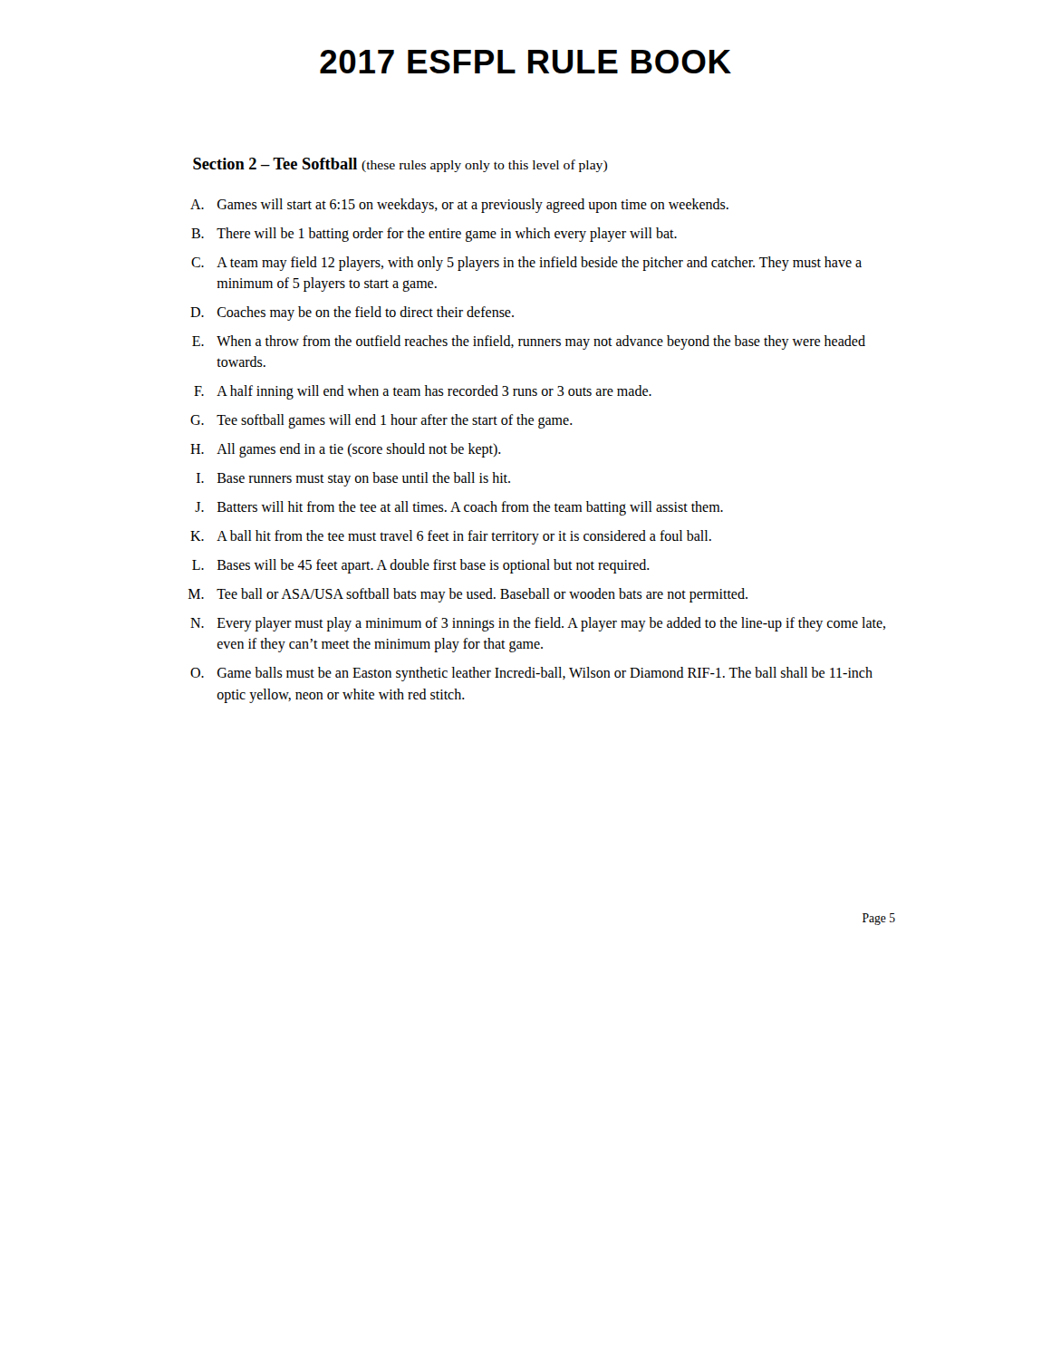2017 ESFPL RULE BOOK
Section 2 – Tee Softball (these rules apply only to this level of play)
Games will start at 6:15 on weekdays, or at a previously agreed upon time on weekends.
There will be 1 batting order for the entire game in which every player will bat.
A team may field 12 players, with only 5 players in the infield beside the pitcher and catcher. They must have a minimum of 5 players to start a game.
Coaches may be on the field to direct their defense.
When a throw from the outfield reaches the infield, runners may not advance beyond the base they were headed towards.
A half inning will end when a team has recorded 3 runs or 3 outs are made.
Tee softball games will end 1 hour after the start of the game.
All games end in a tie (score should not be kept).
Base runners must stay on base until the ball is hit.
Batters will hit from the tee at all times. A coach from the team batting will assist them.
A ball hit from the tee must travel 6 feet in fair territory or it is considered a foul ball.
Bases will be 45 feet apart. A double first base is optional but not required.
Tee ball or ASA/USA softball bats may be used. Baseball or wooden bats are not permitted.
Every player must play a minimum of 3 innings in the field. A player may be added to the line-up if they come late, even if they can’t meet the minimum play for that game.
Game balls must be an Easton synthetic leather Incredi-ball, Wilson or Diamond RIF-1. The ball shall be 11-inch optic yellow, neon or white with red stitch.
Page 5